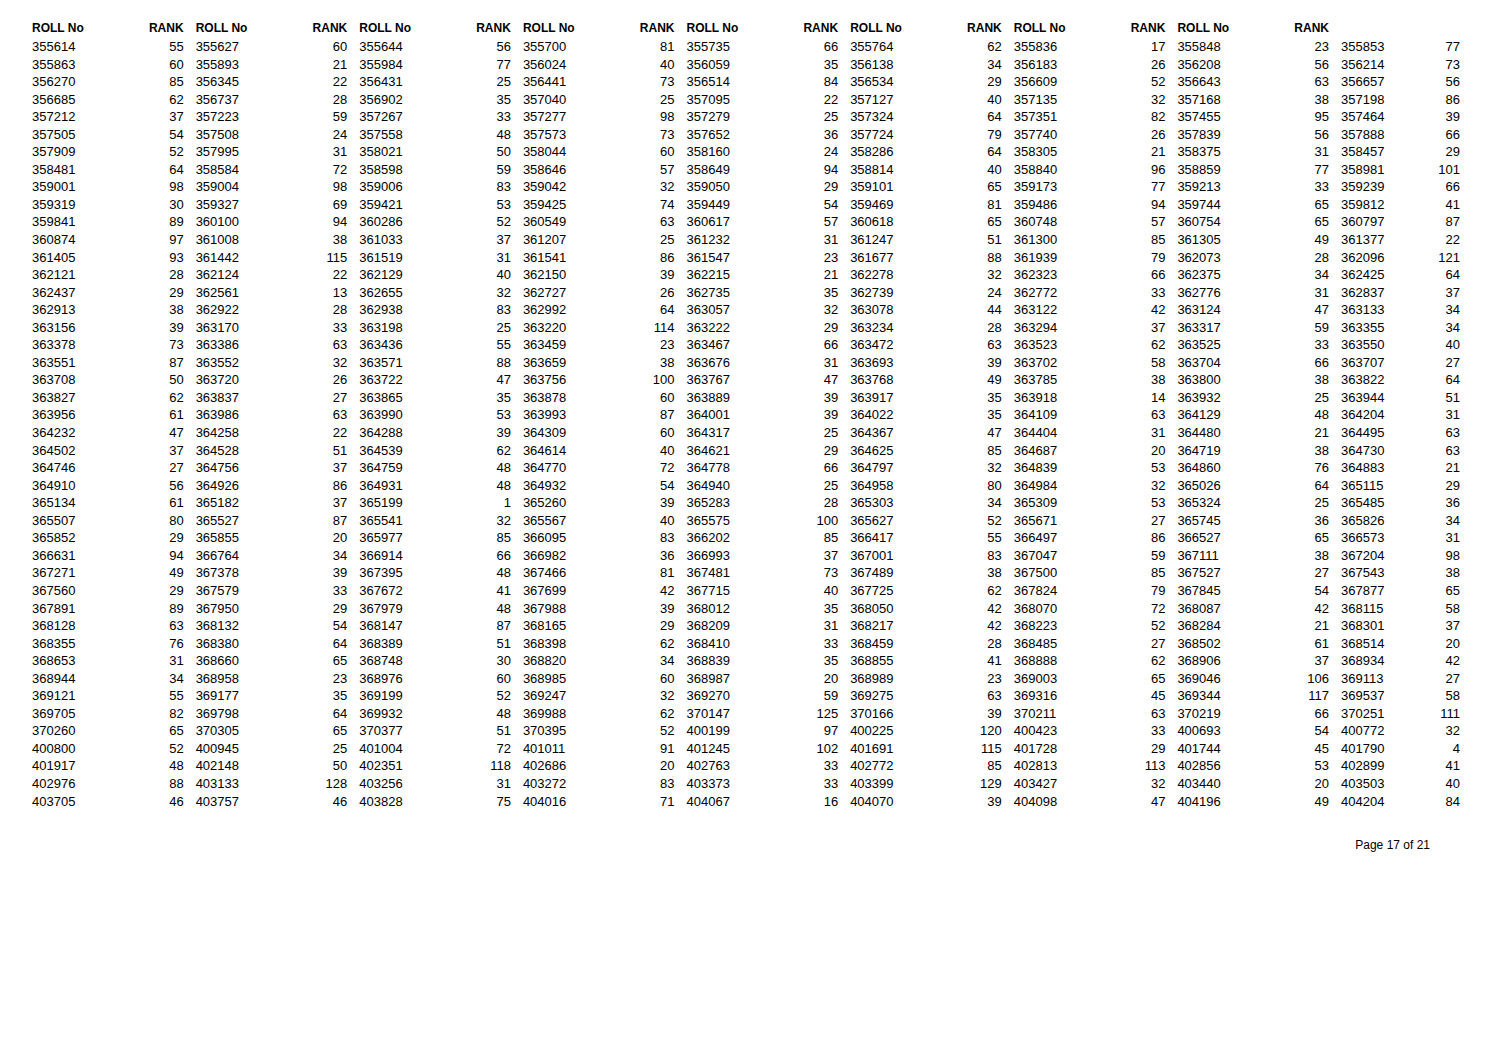| ROLL No | RANK | ROLL No | RANK | ROLL No | RANK | ROLL No | RANK | ROLL No | RANK | ROLL No | RANK | ROLL No | RANK | ROLL No | RANK |
| --- | --- | --- | --- | --- | --- | --- | --- | --- | --- | --- | --- | --- | --- | --- | --- |
| 355614 | 55 | 355627 | 60 | 355644 | 56 | 355700 | 81 | 355735 | 66 | 355764 | 62 | 355836 | 17 | 355848 | 23 | 355853 | 77 |
| 355863 | 60 | 355893 | 21 | 355984 | 77 | 356024 | 40 | 356059 | 35 | 356138 | 34 | 356183 | 26 | 356208 | 56 | 356214 | 73 |
| 356270 | 85 | 356345 | 22 | 356431 | 25 | 356441 | 73 | 356514 | 84 | 356534 | 29 | 356609 | 52 | 356643 | 63 | 356657 | 56 |
| 356685 | 62 | 356737 | 28 | 356902 | 35 | 357040 | 25 | 357095 | 22 | 357127 | 40 | 357135 | 32 | 357168 | 38 | 357198 | 86 |
| 357212 | 37 | 357223 | 59 | 357267 | 33 | 357277 | 98 | 357279 | 25 | 357324 | 64 | 357351 | 82 | 357455 | 95 | 357464 | 39 |
| 357505 | 54 | 357508 | 24 | 357558 | 48 | 357573 | 73 | 357652 | 36 | 357724 | 79 | 357740 | 26 | 357839 | 56 | 357888 | 66 |
| 357909 | 52 | 357995 | 31 | 358021 | 50 | 358044 | 60 | 358160 | 24 | 358286 | 64 | 358305 | 21 | 358375 | 31 | 358457 | 29 |
| 358481 | 64 | 358584 | 72 | 358598 | 59 | 358646 | 57 | 358649 | 94 | 358814 | 40 | 358840 | 96 | 358859 | 77 | 358981 | 101 |
| 359001 | 98 | 359004 | 98 | 359006 | 83 | 359042 | 32 | 359050 | 29 | 359101 | 65 | 359173 | 77 | 359213 | 33 | 359239 | 66 |
| 359319 | 30 | 359327 | 69 | 359421 | 53 | 359425 | 74 | 359449 | 54 | 359469 | 81 | 359486 | 94 | 359744 | 65 | 359812 | 41 |
| 359841 | 89 | 360100 | 94 | 360286 | 52 | 360549 | 63 | 360617 | 57 | 360618 | 65 | 360748 | 57 | 360754 | 65 | 360797 | 87 |
| 360874 | 97 | 361008 | 38 | 361033 | 37 | 361207 | 25 | 361232 | 31 | 361247 | 51 | 361300 | 85 | 361305 | 49 | 361377 | 22 |
| 361405 | 93 | 361442 | 115 | 361519 | 31 | 361541 | 86 | 361547 | 23 | 361677 | 88 | 361939 | 79 | 362073 | 28 | 362096 | 121 |
| 362121 | 28 | 362124 | 22 | 362129 | 40 | 362150 | 39 | 362215 | 21 | 362278 | 32 | 362323 | 66 | 362375 | 34 | 362425 | 64 |
| 362437 | 29 | 362561 | 13 | 362655 | 32 | 362727 | 26 | 362735 | 35 | 362739 | 24 | 362772 | 33 | 362776 | 31 | 362837 | 37 |
| 362913 | 38 | 362922 | 28 | 362938 | 83 | 362992 | 64 | 363057 | 32 | 363078 | 44 | 363122 | 42 | 363124 | 47 | 363133 | 34 |
| 363156 | 39 | 363170 | 33 | 363198 | 25 | 363220 | 114 | 363222 | 29 | 363234 | 28 | 363294 | 37 | 363317 | 59 | 363355 | 34 |
| 363378 | 73 | 363386 | 63 | 363436 | 55 | 363459 | 23 | 363467 | 66 | 363472 | 63 | 363523 | 62 | 363525 | 33 | 363550 | 40 |
| 363551 | 87 | 363552 | 32 | 363571 | 88 | 363659 | 38 | 363676 | 31 | 363693 | 39 | 363702 | 58 | 363704 | 66 | 363707 | 27 |
| 363708 | 50 | 363720 | 26 | 363722 | 47 | 363756 | 100 | 363767 | 47 | 363768 | 49 | 363785 | 38 | 363800 | 38 | 363822 | 64 |
| 363827 | 62 | 363837 | 27 | 363865 | 35 | 363878 | 60 | 363889 | 39 | 363917 | 35 | 363918 | 14 | 363932 | 25 | 363944 | 51 |
| 363956 | 61 | 363986 | 63 | 363990 | 53 | 363993 | 87 | 364001 | 39 | 364022 | 35 | 364109 | 63 | 364129 | 48 | 364204 | 31 |
| 364232 | 47 | 364258 | 22 | 364288 | 39 | 364309 | 60 | 364317 | 25 | 364367 | 47 | 364404 | 31 | 364480 | 21 | 364495 | 63 |
| 364502 | 37 | 364528 | 51 | 364539 | 62 | 364614 | 40 | 364621 | 29 | 364625 | 85 | 364687 | 20 | 364719 | 38 | 364730 | 63 |
| 364746 | 27 | 364756 | 37 | 364759 | 48 | 364770 | 72 | 364778 | 66 | 364797 | 32 | 364839 | 53 | 364860 | 76 | 364883 | 21 |
| 364910 | 56 | 364926 | 86 | 364931 | 48 | 364932 | 54 | 364940 | 25 | 364958 | 80 | 364984 | 32 | 365026 | 64 | 365115 | 29 |
| 365134 | 61 | 365182 | 37 | 365199 | 1 | 365260 | 39 | 365283 | 28 | 365303 | 34 | 365309 | 53 | 365324 | 25 | 365485 | 36 |
| 365507 | 80 | 365527 | 87 | 365541 | 32 | 365567 | 40 | 365575 | 100 | 365627 | 52 | 365671 | 27 | 365745 | 36 | 365826 | 34 |
| 365852 | 29 | 365855 | 20 | 365977 | 85 | 366095 | 83 | 366202 | 85 | 366417 | 55 | 366497 | 86 | 366527 | 65 | 366573 | 31 |
| 366631 | 94 | 366764 | 34 | 366914 | 66 | 366982 | 36 | 366993 | 37 | 367001 | 83 | 367047 | 59 | 367111 | 38 | 367204 | 98 |
| 367271 | 49 | 367378 | 39 | 367395 | 48 | 367466 | 81 | 367481 | 73 | 367489 | 38 | 367500 | 85 | 367527 | 27 | 367543 | 38 |
| 367560 | 29 | 367579 | 33 | 367672 | 41 | 367699 | 42 | 367715 | 40 | 367725 | 62 | 367824 | 79 | 367845 | 54 | 367877 | 65 |
| 367891 | 89 | 367950 | 29 | 367979 | 48 | 367988 | 39 | 368012 | 35 | 368050 | 42 | 368070 | 72 | 368087 | 42 | 368115 | 58 |
| 368128 | 63 | 368132 | 54 | 368147 | 87 | 368165 | 29 | 368209 | 31 | 368217 | 42 | 368223 | 52 | 368284 | 21 | 368301 | 37 |
| 368355 | 76 | 368380 | 64 | 368389 | 51 | 368398 | 62 | 368410 | 33 | 368459 | 28 | 368485 | 27 | 368502 | 61 | 368514 | 20 |
| 368653 | 31 | 368660 | 65 | 368748 | 30 | 368820 | 34 | 368839 | 35 | 368855 | 41 | 368888 | 62 | 368906 | 37 | 368934 | 42 |
| 368944 | 34 | 368958 | 23 | 368976 | 60 | 368985 | 60 | 368987 | 20 | 368989 | 23 | 369003 | 65 | 369046 | 106 | 369113 | 27 |
| 369121 | 55 | 369177 | 35 | 369199 | 52 | 369247 | 32 | 369270 | 59 | 369275 | 63 | 369316 | 45 | 369344 | 117 | 369537 | 58 |
| 369705 | 82 | 369798 | 64 | 369932 | 48 | 369988 | 62 | 370147 | 125 | 370166 | 39 | 370211 | 63 | 370219 | 66 | 370251 | 111 |
| 370260 | 65 | 370305 | 65 | 370377 | 51 | 370395 | 52 | 400199 | 97 | 400225 | 120 | 400423 | 33 | 400693 | 54 | 400772 | 32 |
| 400800 | 52 | 400945 | 25 | 401004 | 72 | 401011 | 91 | 401245 | 102 | 401691 | 115 | 401728 | 29 | 401744 | 45 | 401790 | 4 |
| 401917 | 48 | 402148 | 50 | 402351 | 118 | 402686 | 20 | 402763 | 33 | 402772 | 85 | 402813 | 113 | 402856 | 53 | 402899 | 41 |
| 402976 | 88 | 403133 | 128 | 403256 | 31 | 403272 | 83 | 403373 | 33 | 403399 | 129 | 403427 | 32 | 403440 | 20 | 403503 | 40 |
| 403705 | 46 | 403757 | 46 | 403828 | 75 | 404016 | 71 | 404067 | 16 | 404070 | 39 | 404098 | 47 | 404196 | 49 | 404204 | 84 |
Page 17 of 21